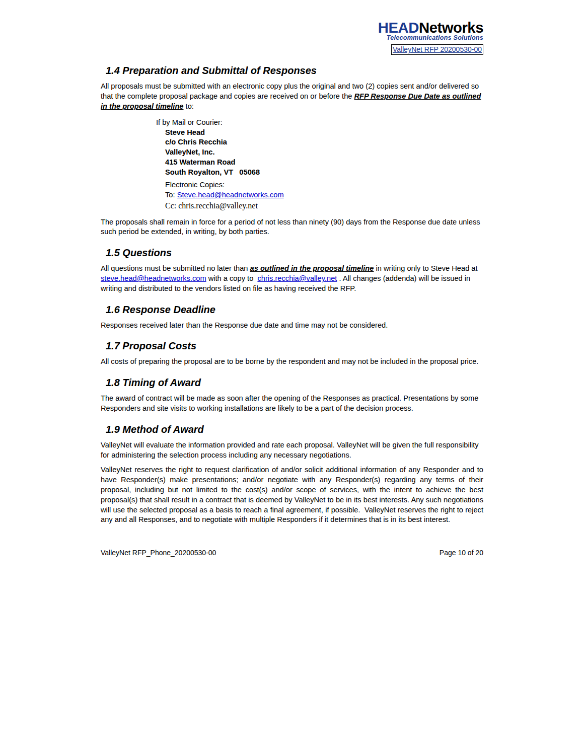HEAD Networks
Telecommunications Solutions
ValleyNet RFP 20200530-00
1.4 Preparation and Submittal of Responses
All proposals must be submitted with an electronic copy plus the original and two (2) copies sent and/or delivered so that the complete proposal package and copies are received on or before the RFP Response Due Date as outlined in the proposal timeline to:
If by Mail or Courier:
Steve Head
c/o Chris Recchia
ValleyNet, Inc.
415 Waterman Road
South Royalton, VT 05068
Electronic Copies:
To: Steve.head@headnetworks.com
Cc: chris.recchia@valley.net
The proposals shall remain in force for a period of not less than ninety (90) days from the Response due date unless such period be extended, in writing, by both parties.
1.5 Questions
All questions must be submitted no later than as outlined in the proposal timeline in writing only to Steve Head at steve.head@headnetworks.com with a copy to chris.recchia@valley.net . All changes (addenda) will be issued in writing and distributed to the vendors listed on file as having received the RFP.
1.6 Response Deadline
Responses received later than the Response due date and time may not be considered.
1.7 Proposal Costs
All costs of preparing the proposal are to be borne by the respondent and may not be included in the proposal price.
1.8 Timing of Award
The award of contract will be made as soon after the opening of the Responses as practical. Presentations by some Responders and site visits to working installations are likely to be a part of the decision process.
1.9 Method of Award
ValleyNet will evaluate the information provided and rate each proposal. ValleyNet will be given the full responsibility for administering the selection process including any necessary negotiations.
ValleyNet reserves the right to request clarification of and/or solicit additional information of any Responder and to have Responder(s) make presentations; and/or negotiate with any Responder(s) regarding any terms of their proposal, including but not limited to the cost(s) and/or scope of services, with the intent to achieve the best proposal(s) that shall result in a contract that is deemed by ValleyNet to be in its best interests. Any such negotiations will use the selected proposal as a basis to reach a final agreement, if possible. ValleyNet reserves the right to reject any and all Responses, and to negotiate with multiple Responders if it determines that is in its best interest.
ValleyNet RFP_Phone_20200530-00 Page 10 of 20